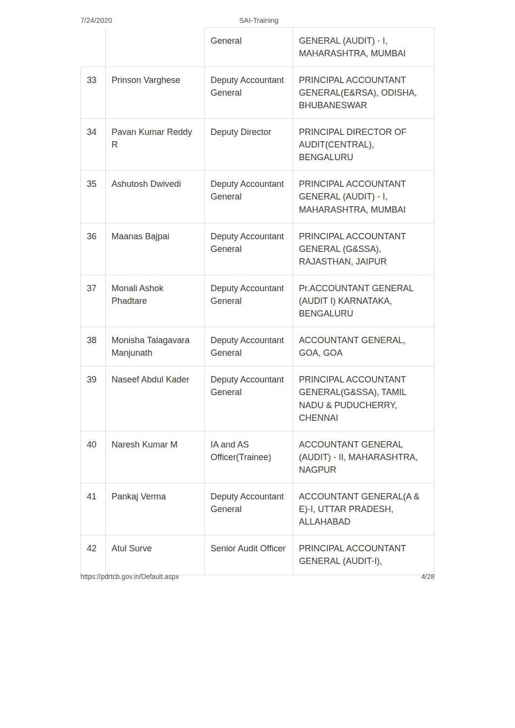7/24/2020
SAI-Training
| | | General | GENERAL (AUDIT) - I, MAHARASHTRA, MUMBAI |
| 33 | Prinson Varghese | Deputy Accountant General | PRINCIPAL ACCOUNTANT GENERAL(E&RSA), ODISHA, BHUBANESWAR |
| 34 | Pavan Kumar Reddy R | Deputy Director | PRINCIPAL DIRECTOR OF AUDIT(CENTRAL), BENGALURU |
| 35 | Ashutosh Dwivedi | Deputy Accountant General | PRINCIPAL ACCOUNTANT GENERAL (AUDIT) - I, MAHARASHTRA, MUMBAI |
| 36 | Maanas Bajpai | Deputy Accountant General | PRINCIPAL ACCOUNTANT GENERAL (G&SSA), RAJASTHAN, JAIPUR |
| 37 | Monali Ashok Phadtare | Deputy Accountant General | Pr.ACCOUNTANT GENERAL (AUDIT I) KARNATAKA, BENGALURU |
| 38 | Monisha Talagavara Manjunath | Deputy Accountant General | ACCOUNTANT GENERAL, GOA, GOA |
| 39 | Naseef Abdul Kader | Deputy Accountant General | PRINCIPAL ACCOUNTANT GENERAL(G&SSA), TAMIL NADU & PUDUCHERRY, CHENNAI |
| 40 | Naresh Kumar M | IA and AS Officer(Trainee) | ACCOUNTANT GENERAL (AUDIT) - II, MAHARASHTRA, NAGPUR |
| 41 | Pankaj Verma | Deputy Accountant General | ACCOUNTANT GENERAL(A & E)-I, UTTAR PRADESH, ALLAHABAD |
| 42 | Atul Surve | Senior Audit Officer | PRINCIPAL ACCOUNTANT GENERAL (AUDIT-I), |
https://pdrtcb.gov.in/Default.aspx
4/28